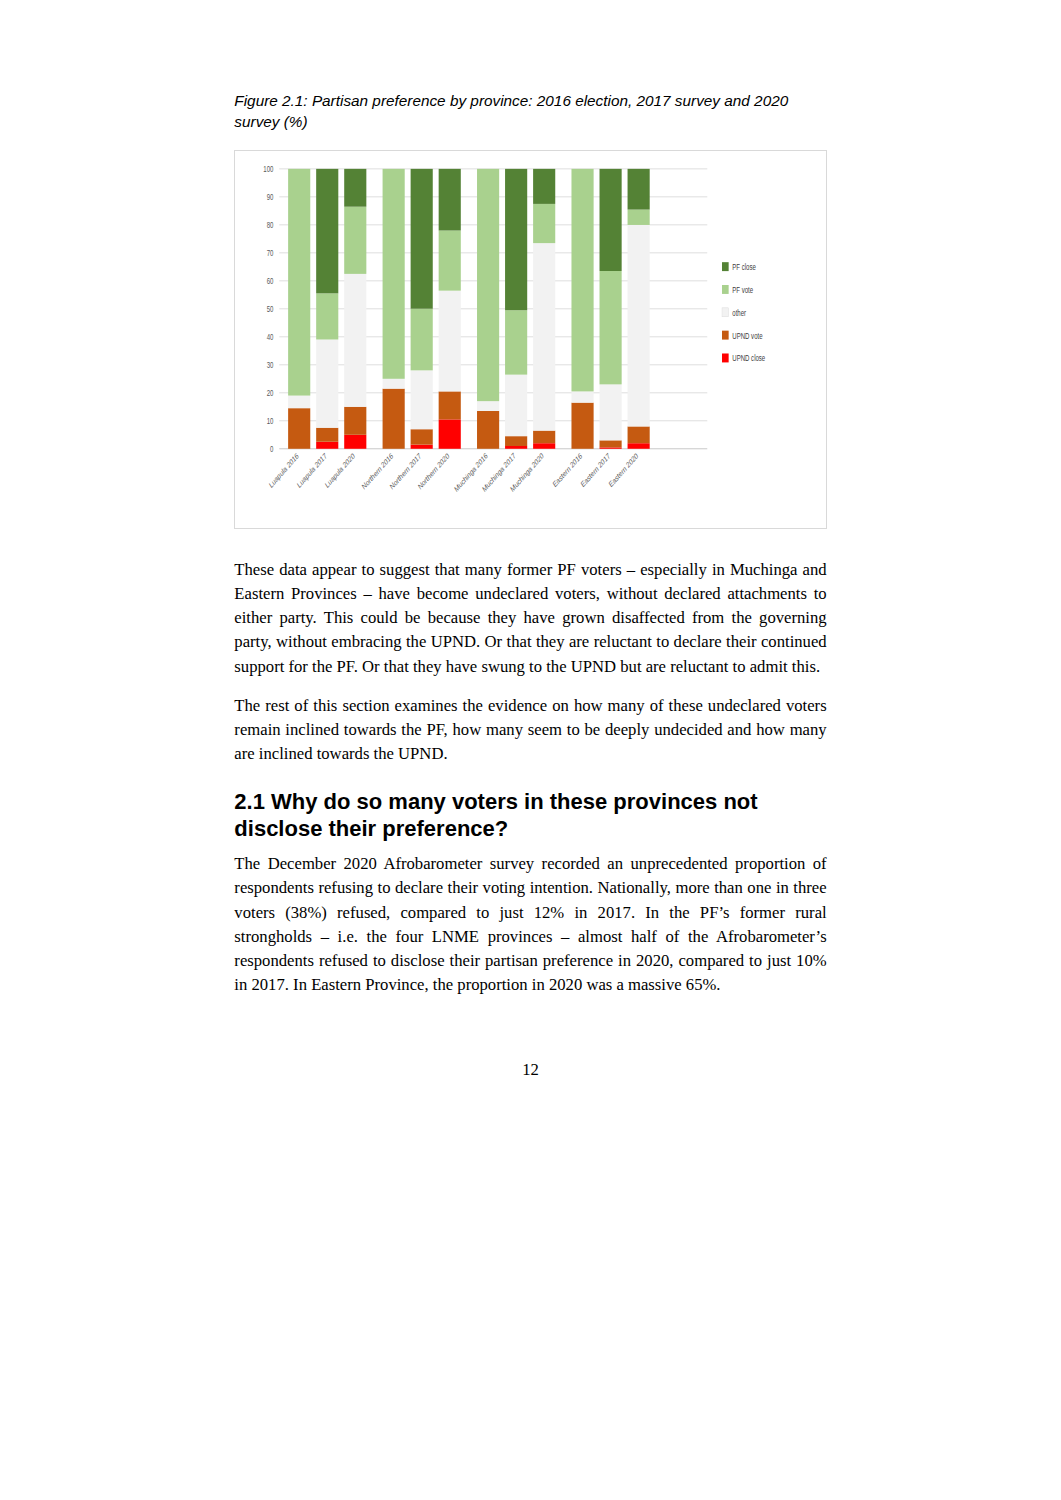Figure 2.1: Partisan preference by province: 2016 election, 2017 survey and 2020 survey (%)
100 90 80 70 60 50 40 30 20 10 0 Luapula 2016 Luapula 2017 Luapula 2020 Northern 2016 Northern 2017 Northern 2020 Muchinga 2016 Muchinga 2017 Muchinga 2020 Eastern 2016 Eastern 2017 Eastern 2020 PF close PF vote other UPND vote UPND close
These data appear to suggest that many former PF voters – especially in Muchinga and Eastern Provinces – have become undeclared voters, without declared attachments to either party. This could be because they have grown disaffected from the governing party, without embracing the UPND. Or that they are reluctant to declare their continued support for the PF. Or that they have swung to the UPND but are reluctant to admit this.
The rest of this section examines the evidence on how many of these undeclared voters remain inclined towards the PF, how many seem to be deeply undecided and how many are inclined towards the UPND.
2.1 Why do so many voters in these provinces not disclose their preference?
The December 2020 Afrobarometer survey recorded an unprecedented proportion of respondents refusing to declare their voting intention. Nationally, more than one in three voters (38%) refused, compared to just 12% in 2017. In the PF’s former rural strongholds – i.e. the four LNME provinces – almost half of the Afrobarometer’s respondents refused to disclose their partisan preference in 2020, compared to just 10% in 2017. In Eastern Province, the proportion in 2020 was a massive 65%.
12